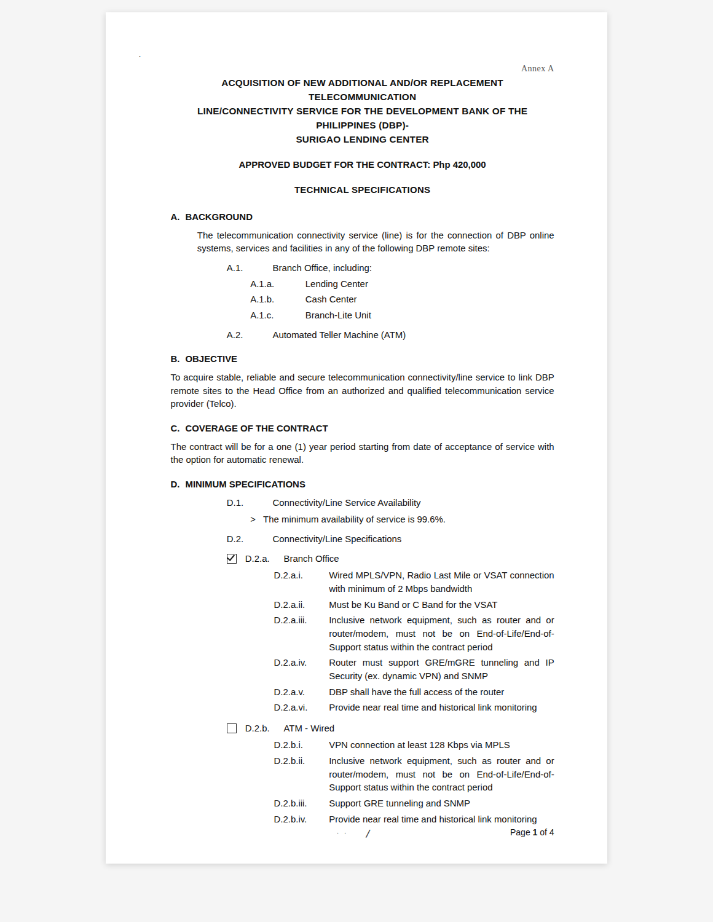·
Annex A
Acquisition of New Additional and/or Replacement Telecommunication
Line/Connectivity Service for the Development Bank of the Philippines (DBP)-
Surigao Lending Center
APPROVED BUDGET FOR THE CONTRACT: Php 420,000
TECHNICAL SPECIFICATIONS
A. BACKGROUND
The telecommunication connectivity service (line) is for the connection of DBP online systems, services and facilities in any of the following DBP remote sites:
A.1.
Branch Office, including:
A.1.a.
Lending Center
A.1.b.
Cash Center
A.1.c.
Branch-Lite Unit
A.2.
Automated Teller Machine (ATM)
B. OBJECTIVE
To acquire stable, reliable and secure telecommunication connectivity/line service to link DBP remote sites to the Head Office from an authorized and qualified telecommunication service provider (Telco).
C. COVERAGE OF THE CONTRACT
The contract will be for a one (1) year period starting from date of acceptance of service with the option for automatic renewal.
D. MINIMUM SPECIFICATIONS
D.1.
Connectivity/Line Service Availability
>
The minimum availability of service is 99.6%.
D.2.
Connectivity/Line Specifications
D.2.a. Branch Office
D.2.a.i.
Wired MPLS/VPN, Radio Last Mile or VSAT connection with minimum of 2 Mbps bandwidth
D.2.a.ii.
Must be Ku Band or C Band for the VSAT
D.2.a.iii.
Inclusive network equipment, such as router and or router/modem, must not be on End-of-Life/End-of-Support status within the contract period
D.2.a.iv.
Router must support GRE/mGRE tunneling and IP Security (ex. dynamic VPN) and SNMP
D.2.a.v.
DBP shall have the full access of the router
D.2.a.vi.
Provide near real time and historical link monitoring
D.2.b. ATM - Wired
D.2.b.i.
VPN connection at least 128 Kbps via MPLS
D.2.b.ii.
Inclusive network equipment, such as router and or router/modem, must not be on End-of-Life/End-of-Support status within the contract period
D.2.b.iii.
Support GRE tunneling and SNMP
D.2.b.iv.
Provide near real time and historical link monitoring
Page 1 of 4
· ·
/